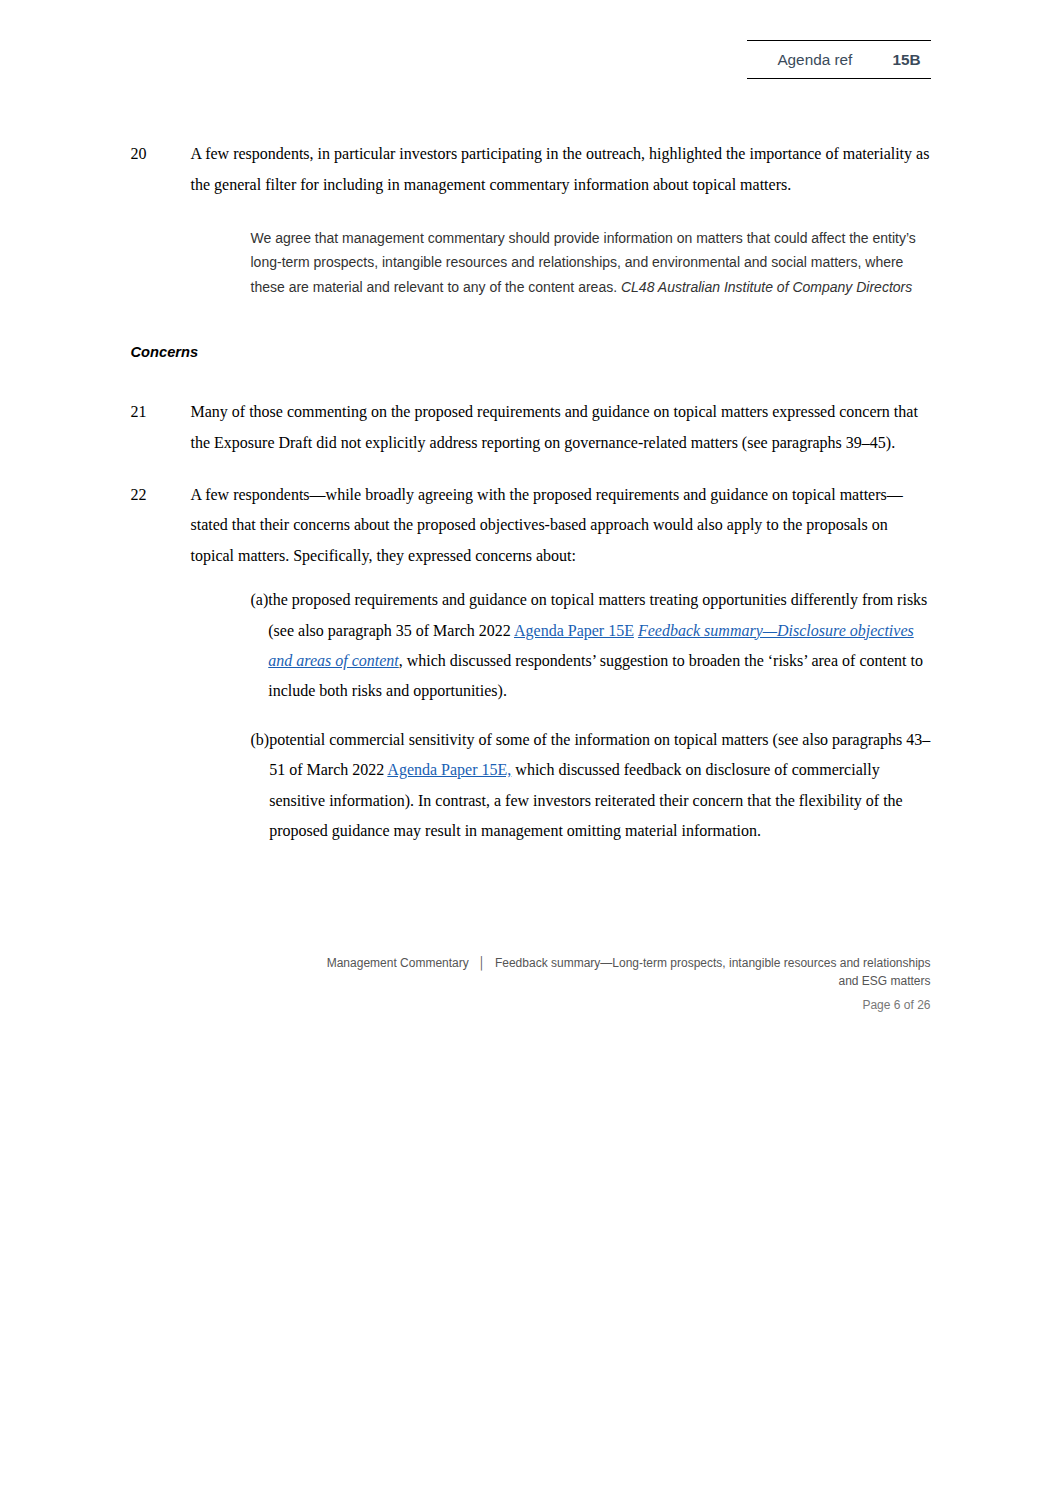Agenda ref 15B
20
A few respondents, in particular investors participating in the outreach, highlighted the importance of materiality as the general filter for including in management commentary information about topical matters.
We agree that management commentary should provide information on matters that could affect the entity’s long-term prospects, intangible resources and relationships, and environmental and social matters, where these are material and relevant to any of the content areas. CL48 Australian Institute of Company Directors
Concerns
21
Many of those commenting on the proposed requirements and guidance on topical matters expressed concern that the Exposure Draft did not explicitly address reporting on governance-related matters (see paragraphs 39–45).
22
A few respondents—while broadly agreeing with the proposed requirements and guidance on topical matters—stated that their concerns about the proposed objectives-based approach would also apply to the proposals on topical matters. Specifically, they expressed concerns about:
(a)
the proposed requirements and guidance on topical matters treating opportunities differently from risks (see also paragraph 35 of March 2022 Agenda Paper 15E Feedback summary—Disclosure objectives and areas of content, which discussed respondents’ suggestion to broaden the ‘risks’ area of content to include both risks and opportunities).
(b)
potential commercial sensitivity of some of the information on topical matters (see also paragraphs 43–51 of March 2022 Agenda Paper 15E, which discussed feedback on disclosure of commercially sensitive information). In contrast, a few investors reiterated their concern that the flexibility of the proposed guidance may result in management omitting material information.
Management Commentary │ Feedback summary—Long-term prospects, intangible resources and relationships
and ESG matters
Page 6 of 26